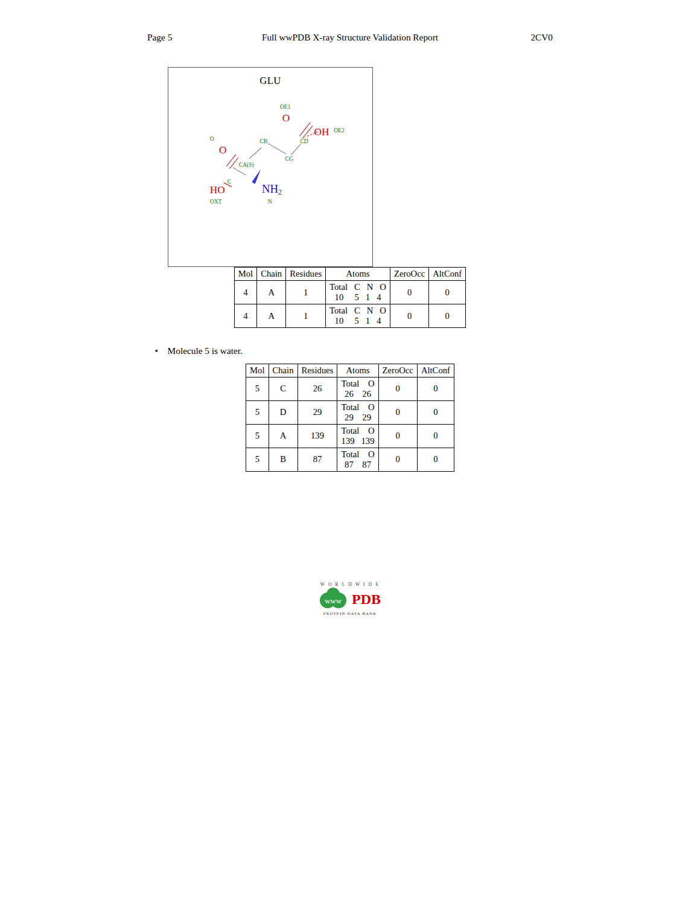Page 5
Full wwPDB X-ray Structure Validation Report
2CV0
GLU
OE1
O
OH
OE2
CD
CG
CB
O
O
CA(S)
C
HO
OXT
NH2
N
| Mol | Chain | Residues | Atoms | ZeroOcc | AltConf |
| --- | --- | --- | --- | --- | --- |
| 4 | A | 1 | Total C N O 10 5 1 4 | 0 | 0 |
| 4 | A | 1 | Total C N O 10 5 1 4 | 0 | 0 |
Molecule 5 is water.
| Mol | Chain | Residues | Atoms | ZeroOcc | AltConf |
| --- | --- | --- | --- | --- | --- |
| 5 | C | 26 | Total O 26 26 | 0 | 0 |
| 5 | D | 29 | Total O 29 29 | 0 | 0 |
| 5 | A | 139 | Total O 139 139 | 0 | 0 |
| 5 | B | 87 | Total O 87 87 | 0 | 0 |
W O R L D W I D E
www PDB
PROTEIN DATA BANK